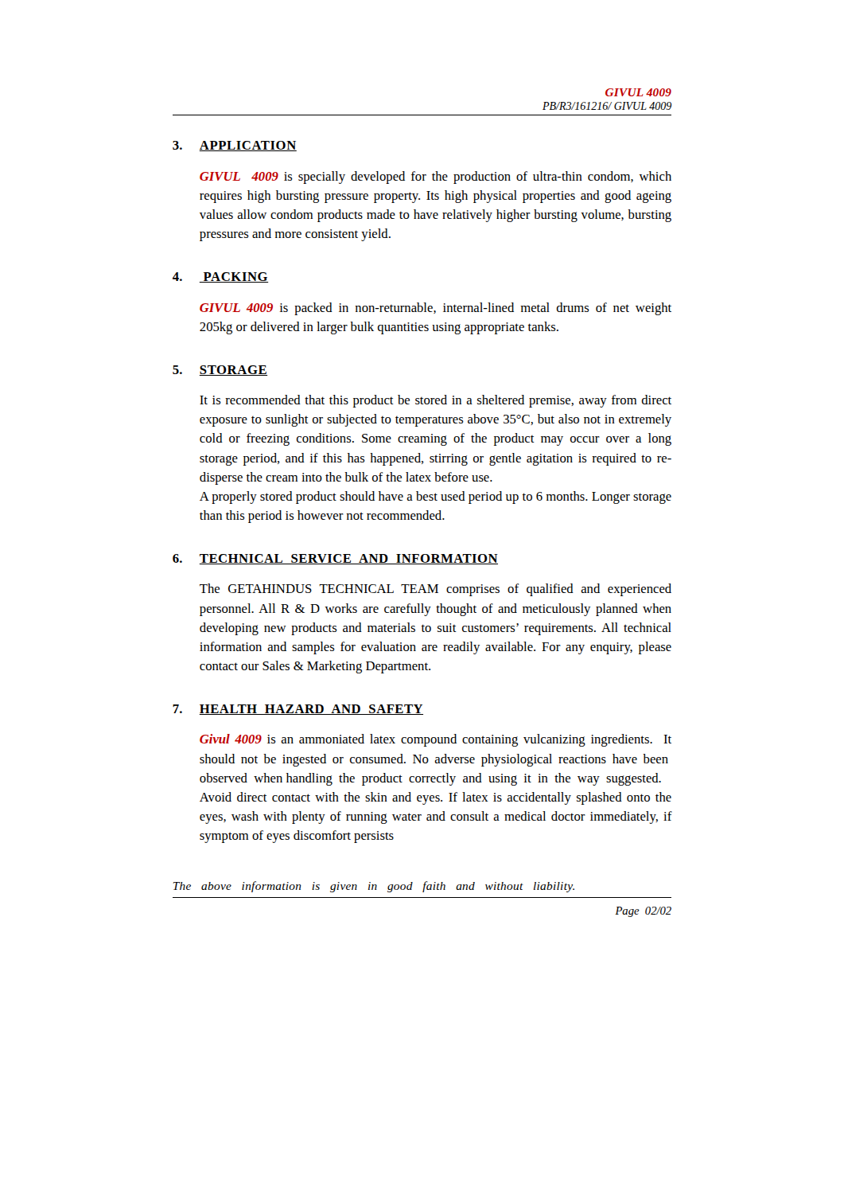GIVUL 4009
PB/R3/161216/ GIVUL 4009
3. APPLICATION
GIVUL 4009 is specially developed for the production of ultra-thin condom, which requires high bursting pressure property. Its high physical properties and good ageing values allow condom products made to have relatively higher bursting volume, bursting pressures and more consistent yield.
4. PACKING
GIVUL 4009 is packed in non-returnable, internal-lined metal drums of net weight 205kg or delivered in larger bulk quantities using appropriate tanks.
5. STORAGE
It is recommended that this product be stored in a sheltered premise, away from direct exposure to sunlight or subjected to temperatures above 35°C, but also not in extremely cold or freezing conditions. Some creaming of the product may occur over a long storage period, and if this has happened, stirring or gentle agitation is required to re-disperse the cream into the bulk of the latex before use.
A properly stored product should have a best used period up to 6 months. Longer storage than this period is however not recommended.
6. TECHNICAL SERVICE AND INFORMATION
The GETAHINDUS TECHNICAL TEAM comprises of qualified and experienced personnel. All R & D works are carefully thought of and meticulously planned when developing new products and materials to suit customers’ requirements. All technical information and samples for evaluation are readily available. For any enquiry, please contact our Sales & Marketing Department.
7. HEALTH HAZARD AND SAFETY
Givul 4009 is an ammoniated latex compound containing vulcanizing ingredients. It should not be ingested or consumed. No adverse physiological reactions have been observed when handling the product correctly and using it in the way suggested.
Avoid direct contact with the skin and eyes. If latex is accidentally splashed onto the eyes, wash with plenty of running water and consult a medical doctor immediately, if symptom of eyes discomfort persists
The above information is given in good faith and without liability.
Page 02/02